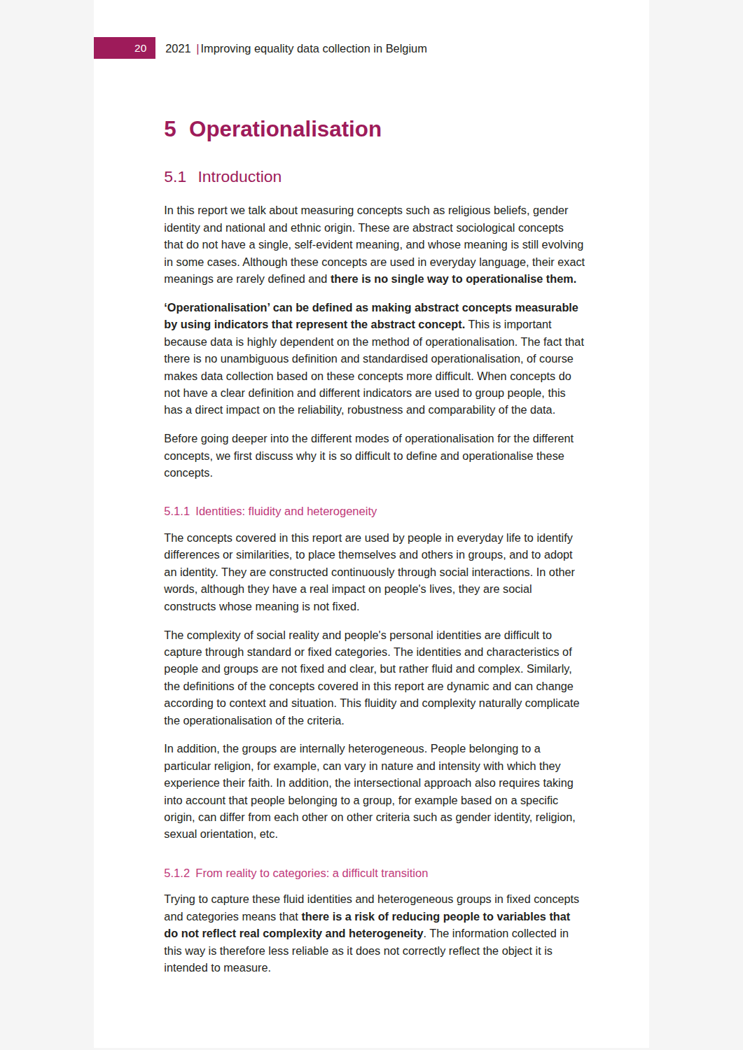20
2021 |Improving equality data collection in Belgium
5 Operationalisation
5.1 Introduction
In this report we talk about measuring concepts such as religious beliefs, gender identity and national and ethnic origin. These are abstract sociological concepts that do not have a single, self-evident meaning, and whose meaning is still evolving in some cases. Although these concepts are used in everyday language, their exact meanings are rarely defined and there is no single way to operationalise them.
‘Operationalisation’ can be defined as making abstract concepts measurable by using indicators that represent the abstract concept. This is important because data is highly dependent on the method of operationalisation. The fact that there is no unambiguous definition and standardised operationalisation, of course makes data collection based on these concepts more difficult. When concepts do not have a clear definition and different indicators are used to group people, this has a direct impact on the reliability, robustness and comparability of the data.
Before going deeper into the different modes of operationalisation for the different concepts, we first discuss why it is so difficult to define and operationalise these concepts.
5.1.1 Identities: fluidity and heterogeneity
The concepts covered in this report are used by people in everyday life to identify differences or similarities, to place themselves and others in groups, and to adopt an identity. They are constructed continuously through social interactions. In other words, although they have a real impact on people's lives, they are social constructs whose meaning is not fixed.
The complexity of social reality and people's personal identities are difficult to capture through standard or fixed categories. The identities and characteristics of people and groups are not fixed and clear, but rather fluid and complex. Similarly, the definitions of the concepts covered in this report are dynamic and can change according to context and situation. This fluidity and complexity naturally complicate the operationalisation of the criteria.
In addition, the groups are internally heterogeneous. People belonging to a particular religion, for example, can vary in nature and intensity with which they experience their faith. In addition, the intersectional approach also requires taking into account that people belonging to a group, for example based on a specific origin, can differ from each other on other criteria such as gender identity, religion, sexual orientation, etc.
5.1.2 From reality to categories: a difficult transition
Trying to capture these fluid identities and heterogeneous groups in fixed concepts and categories means that there is a risk of reducing people to variables that do not reflect real complexity and heterogeneity. The information collected in this way is therefore less reliable as it does not correctly reflect the object it is intended to measure.